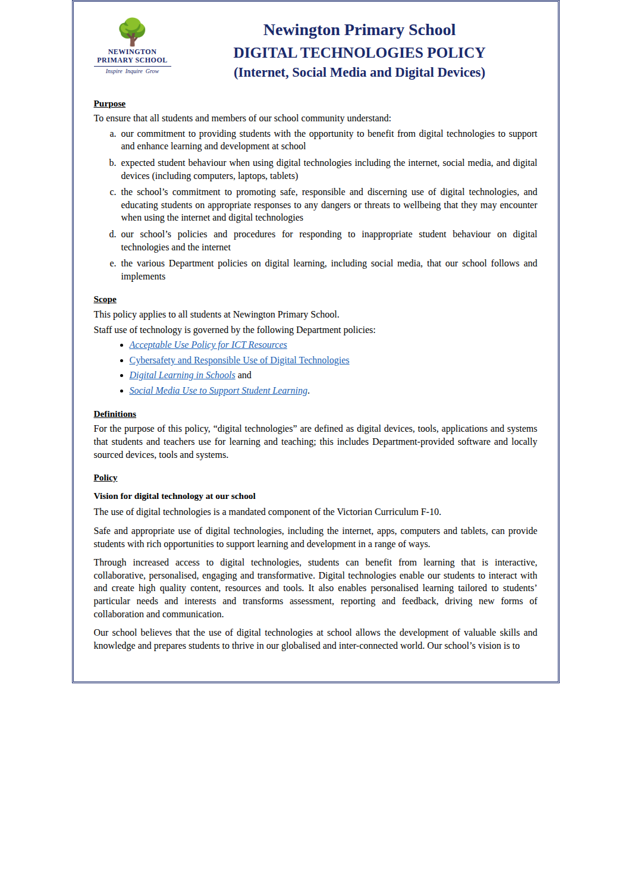🌳 NEWINGTON
PRIMARY SCHOOL Inspire Inquire Grow
Newington Primary School
Digital Technologies Policy
(Internet, Social Media and Digital Devices)
Purpose
To ensure that all students and members of our school community understand:
our commitment to providing students with the opportunity to benefit from digital technologies to support and enhance learning and development at school
expected student behaviour when using digital technologies including the internet, social media, and digital devices (including computers, laptops, tablets)
the school’s commitment to promoting safe, responsible and discerning use of digital technologies, and educating students on appropriate responses to any dangers or threats to wellbeing that they may encounter when using the internet and digital technologies
our school’s policies and procedures for responding to inappropriate student behaviour on digital technologies and the internet
the various Department policies on digital learning, including social media, that our school follows and implements
Scope
This policy applies to all students at Newington Primary School.
Staff use of technology is governed by the following Department policies:
Acceptable Use Policy for ICT Resources
Cybersafety and Responsible Use of Digital Technologies
Digital Learning in Schools and
Social Media Use to Support Student Learning.
Definitions
For the purpose of this policy, “digital technologies” are defined as digital devices, tools, applications and systems that students and teachers use for learning and teaching; this includes Department-provided software and locally sourced devices, tools and systems.
Policy
Vision for digital technology at our school
The use of digital technologies is a mandated component of the Victorian Curriculum F-10.
Safe and appropriate use of digital technologies, including the internet, apps, computers and tablets, can provide students with rich opportunities to support learning and development in a range of ways.
Through increased access to digital technologies, students can benefit from learning that is interactive, collaborative, personalised, engaging and transformative. Digital technologies enable our students to interact with and create high quality content, resources and tools. It also enables personalised learning tailored to students’ particular needs and interests and transforms assessment, reporting and feedback, driving new forms of collaboration and communication.
Our school believes that the use of digital technologies at school allows the development of valuable skills and knowledge and prepares students to thrive in our globalised and inter-connected world. Our school’s vision is to